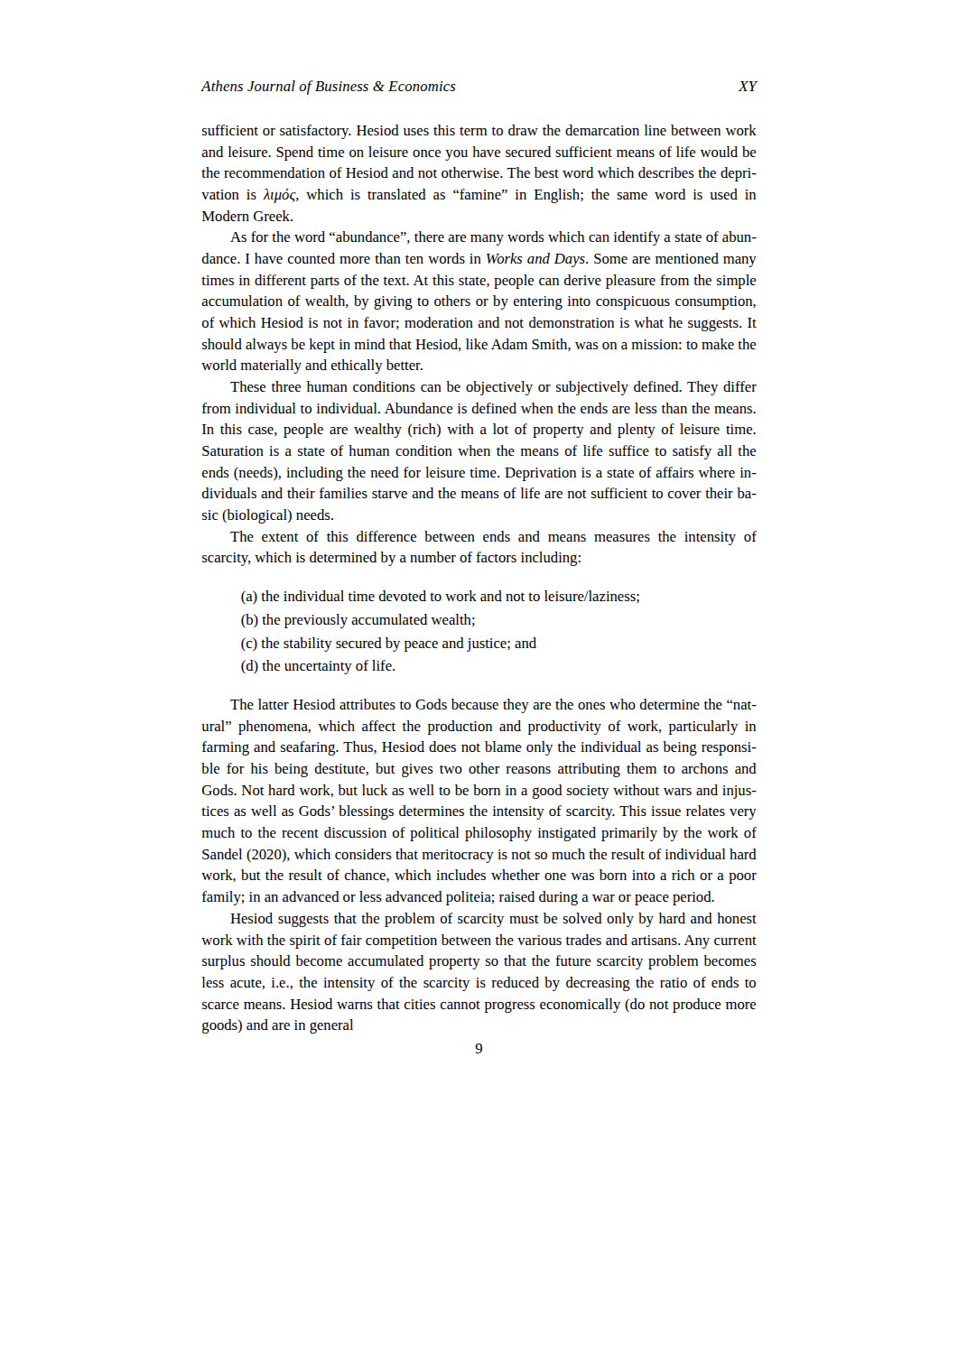Athens Journal of Business & Economics XY
sufficient or satisfactory. Hesiod uses this term to draw the demarcation line between work and leisure. Spend time on leisure once you have secured sufficient means of life would be the recommendation of Hesiod and not otherwise. The best word which describes the deprivation is λιμός, which is translated as “famine” in English; the same word is used in Modern Greek.
As for the word “abundance”, there are many words which can identify a state of abundance. I have counted more than ten words in Works and Days. Some are mentioned many times in different parts of the text. At this state, people can derive pleasure from the simple accumulation of wealth, by giving to others or by entering into conspicuous consumption, of which Hesiod is not in favor; moderation and not demonstration is what he suggests. It should always be kept in mind that Hesiod, like Adam Smith, was on a mission: to make the world materially and ethically better.
These three human conditions can be objectively or subjectively defined. They differ from individual to individual. Abundance is defined when the ends are less than the means. In this case, people are wealthy (rich) with a lot of property and plenty of leisure time. Saturation is a state of human condition when the means of life suffice to satisfy all the ends (needs), including the need for leisure time. Deprivation is a state of affairs where individuals and their families starve and the means of life are not sufficient to cover their basic (biological) needs.
The extent of this difference between ends and means measures the intensity of scarcity, which is determined by a number of factors including:
(a) the individual time devoted to work and not to leisure/laziness;
(b) the previously accumulated wealth;
(c) the stability secured by peace and justice; and
(d) the uncertainty of life.
The latter Hesiod attributes to Gods because they are the ones who determine the “natural” phenomena, which affect the production and productivity of work, particularly in farming and seafaring. Thus, Hesiod does not blame only the individual as being responsible for his being destitute, but gives two other reasons attributing them to archons and Gods. Not hard work, but luck as well to be born in a good society without wars and injustices as well as Gods’ blessings determines the intensity of scarcity. This issue relates very much to the recent discussion of political philosophy instigated primarily by the work of Sandel (2020), which considers that meritocracy is not so much the result of individual hard work, but the result of chance, which includes whether one was born into a rich or a poor family; in an advanced or less advanced politeia; raised during a war or peace period.
Hesiod suggests that the problem of scarcity must be solved only by hard and honest work with the spirit of fair competition between the various trades and artisans. Any current surplus should become accumulated property so that the future scarcity problem becomes less acute, i.e., the intensity of the scarcity is reduced by decreasing the ratio of ends to scarce means. Hesiod warns that cities cannot progress economically (do not produce more goods) and are in general
9